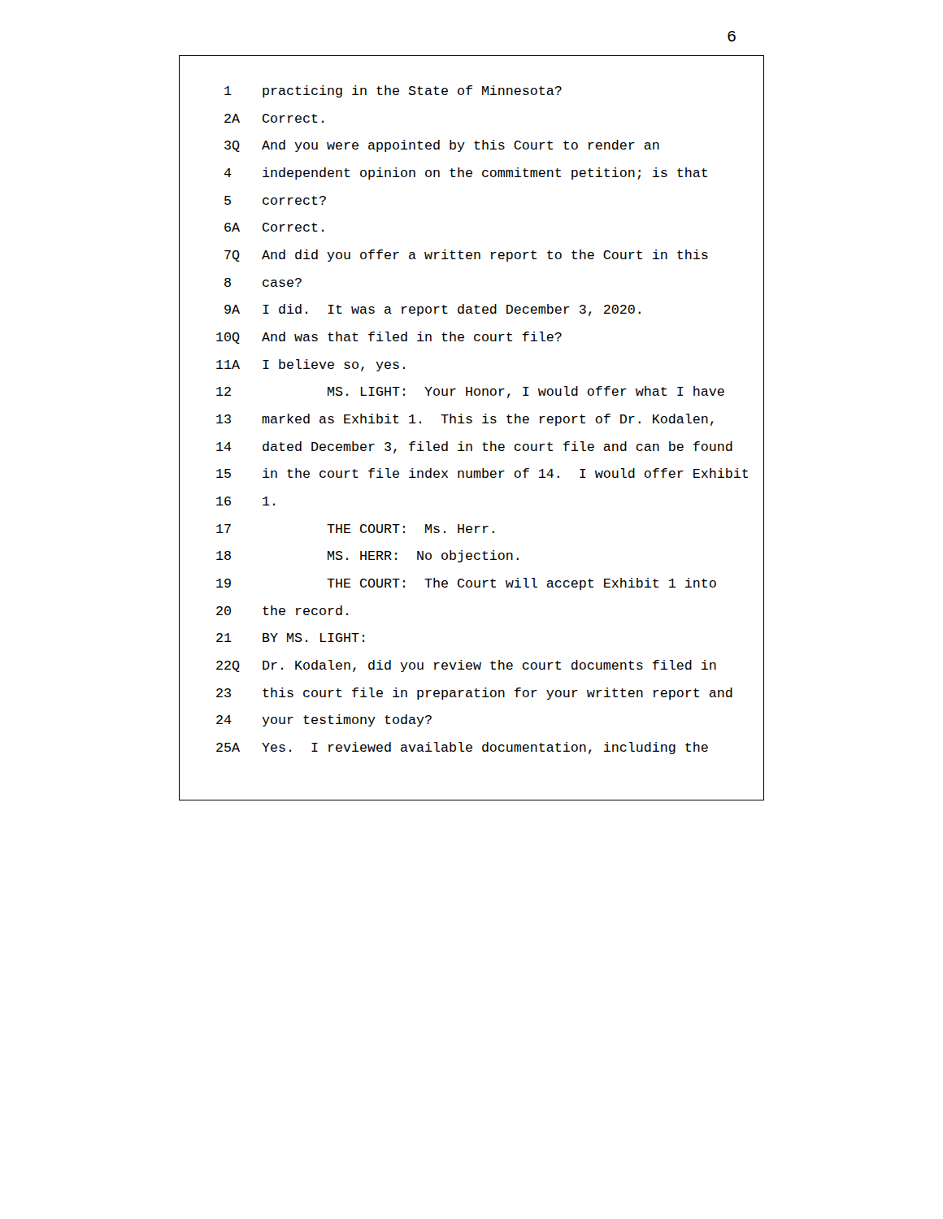6
| 1 | | practicing in the State of Minnesota? |
| 2 | A | Correct. |
| 3 | Q | And you were appointed by this Court to render an |
| 4 | | independent opinion on the commitment petition; is that |
| 5 | | correct? |
| 6 | A | Correct. |
| 7 | Q | And did you offer a written report to the Court in this |
| 8 | | case? |
| 9 | A | I did. It was a report dated December 3, 2020. |
| 10 | Q | And was that filed in the court file? |
| 11 | A | I believe so, yes. |
| 12 | | MS. LIGHT: Your Honor, I would offer what I have |
| 13 | | marked as Exhibit 1. This is the report of Dr. Kodalen, |
| 14 | | dated December 3, filed in the court file and can be found |
| 15 | | in the court file index number of 14. I would offer Exhibit |
| 16 | | 1. |
| 17 | | THE COURT: Ms. Herr. |
| 18 | | MS. HERR: No objection. |
| 19 | | THE COURT: The Court will accept Exhibit 1 into |
| 20 | | the record. |
| 21 | | BY MS. LIGHT: |
| 22 | Q | Dr. Kodalen, did you review the court documents filed in |
| 23 | | this court file in preparation for your written report and |
| 24 | | your testimony today? |
| 25 | A | Yes. I reviewed available documentation, including the |